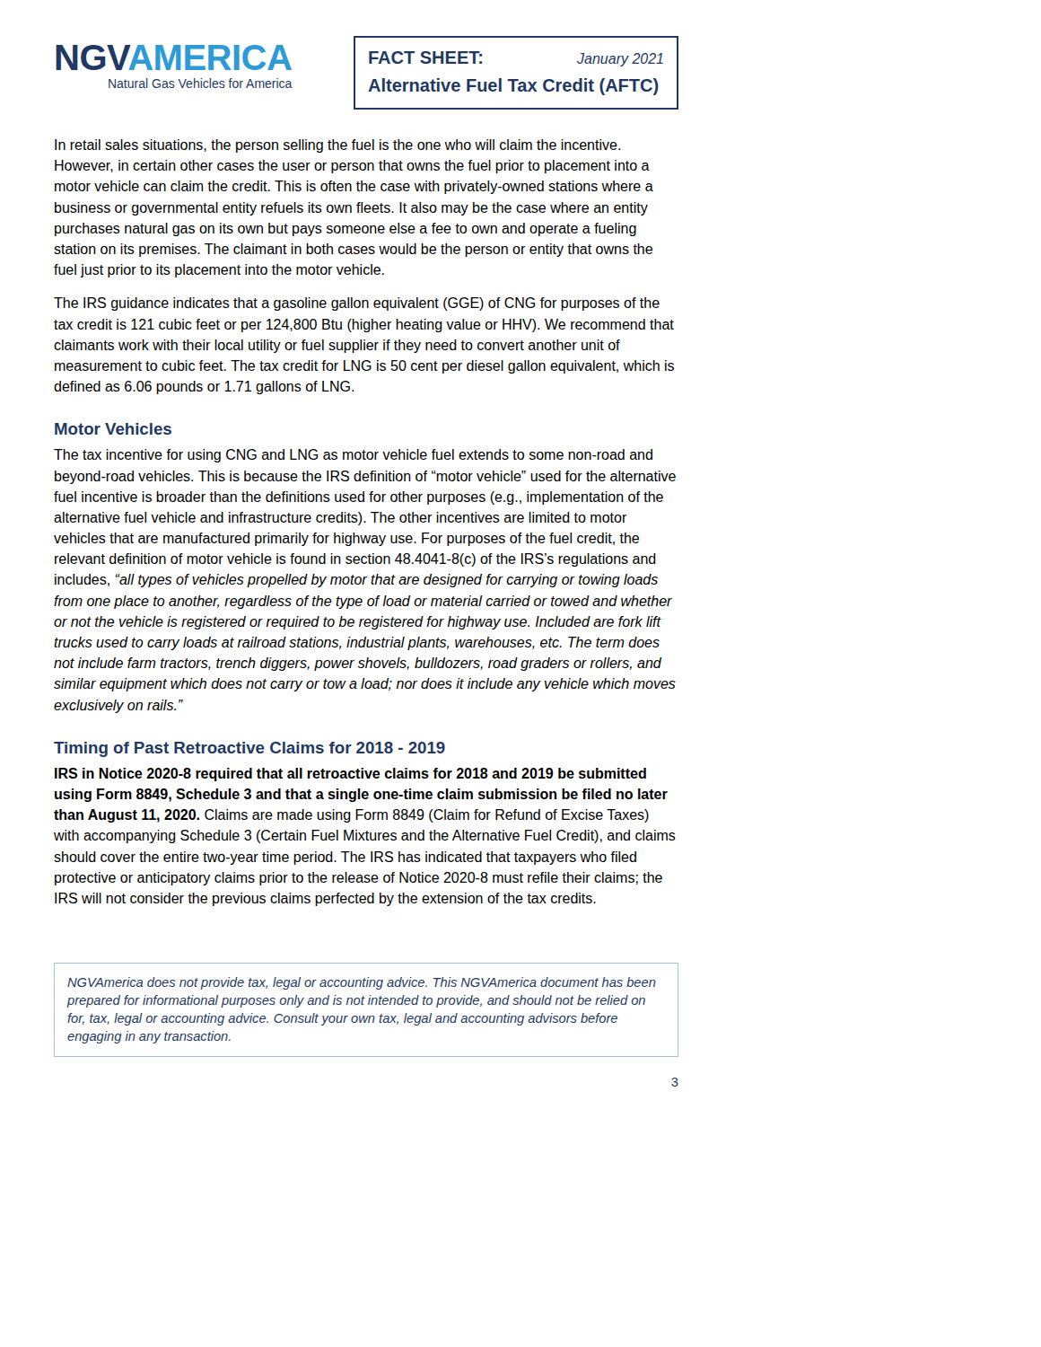NGV AMERICA
Natural Gas Vehicles for America
FACT SHEET: January 2021
Alternative Fuel Tax Credit (AFTC)
In retail sales situations, the person selling the fuel is the one who will claim the incentive. However, in certain other cases the user or person that owns the fuel prior to placement into a motor vehicle can claim the credit. This is often the case with privately-owned stations where a business or governmental entity refuels its own fleets. It also may be the case where an entity purchases natural gas on its own but pays someone else a fee to own and operate a fueling station on its premises. The claimant in both cases would be the person or entity that owns the fuel just prior to its placement into the motor vehicle.
The IRS guidance indicates that a gasoline gallon equivalent (GGE) of CNG for purposes of the tax credit is 121 cubic feet or per 124,800 Btu (higher heating value or HHV). We recommend that claimants work with their local utility or fuel supplier if they need to convert another unit of measurement to cubic feet. The tax credit for LNG is 50 cent per diesel gallon equivalent, which is defined as 6.06 pounds or 1.71 gallons of LNG.
Motor Vehicles
The tax incentive for using CNG and LNG as motor vehicle fuel extends to some non-road and beyond-road vehicles. This is because the IRS definition of “motor vehicle” used for the alternative fuel incentive is broader than the definitions used for other purposes (e.g., implementation of the alternative fuel vehicle and infrastructure credits). The other incentives are limited to motor vehicles that are manufactured primarily for highway use. For purposes of the fuel credit, the relevant definition of motor vehicle is found in section 48.4041-8(c) of the IRS’s regulations and includes, “all types of vehicles propelled by motor that are designed for carrying or towing loads from one place to another, regardless of the type of load or material carried or towed and whether or not the vehicle is registered or required to be registered for highway use. Included are fork lift trucks used to carry loads at railroad stations, industrial plants, warehouses, etc. The term does not include farm tractors, trench diggers, power shovels, bulldozers, road graders or rollers, and similar equipment which does not carry or tow a load; nor does it include any vehicle which moves exclusively on rails.”
Timing of Past Retroactive Claims for 2018 - 2019
IRS in Notice 2020-8 required that all retroactive claims for 2018 and 2019 be submitted using Form 8849, Schedule 3 and that a single one-time claim submission be filed no later than August 11, 2020. Claims are made using Form 8849 (Claim for Refund of Excise Taxes) with accompanying Schedule 3 (Certain Fuel Mixtures and the Alternative Fuel Credit), and claims should cover the entire two-year time period. The IRS has indicated that taxpayers who filed protective or anticipatory claims prior to the release of Notice 2020-8 must refile their claims; the IRS will not consider the previous claims perfected by the extension of the tax credits.
NGVAmerica does not provide tax, legal or accounting advice. This NGVAmerica document has been prepared for informational purposes only and is not intended to provide, and should not be relied on for, tax, legal or accounting advice. Consult your own tax, legal and accounting advisors before engaging in any transaction.
3